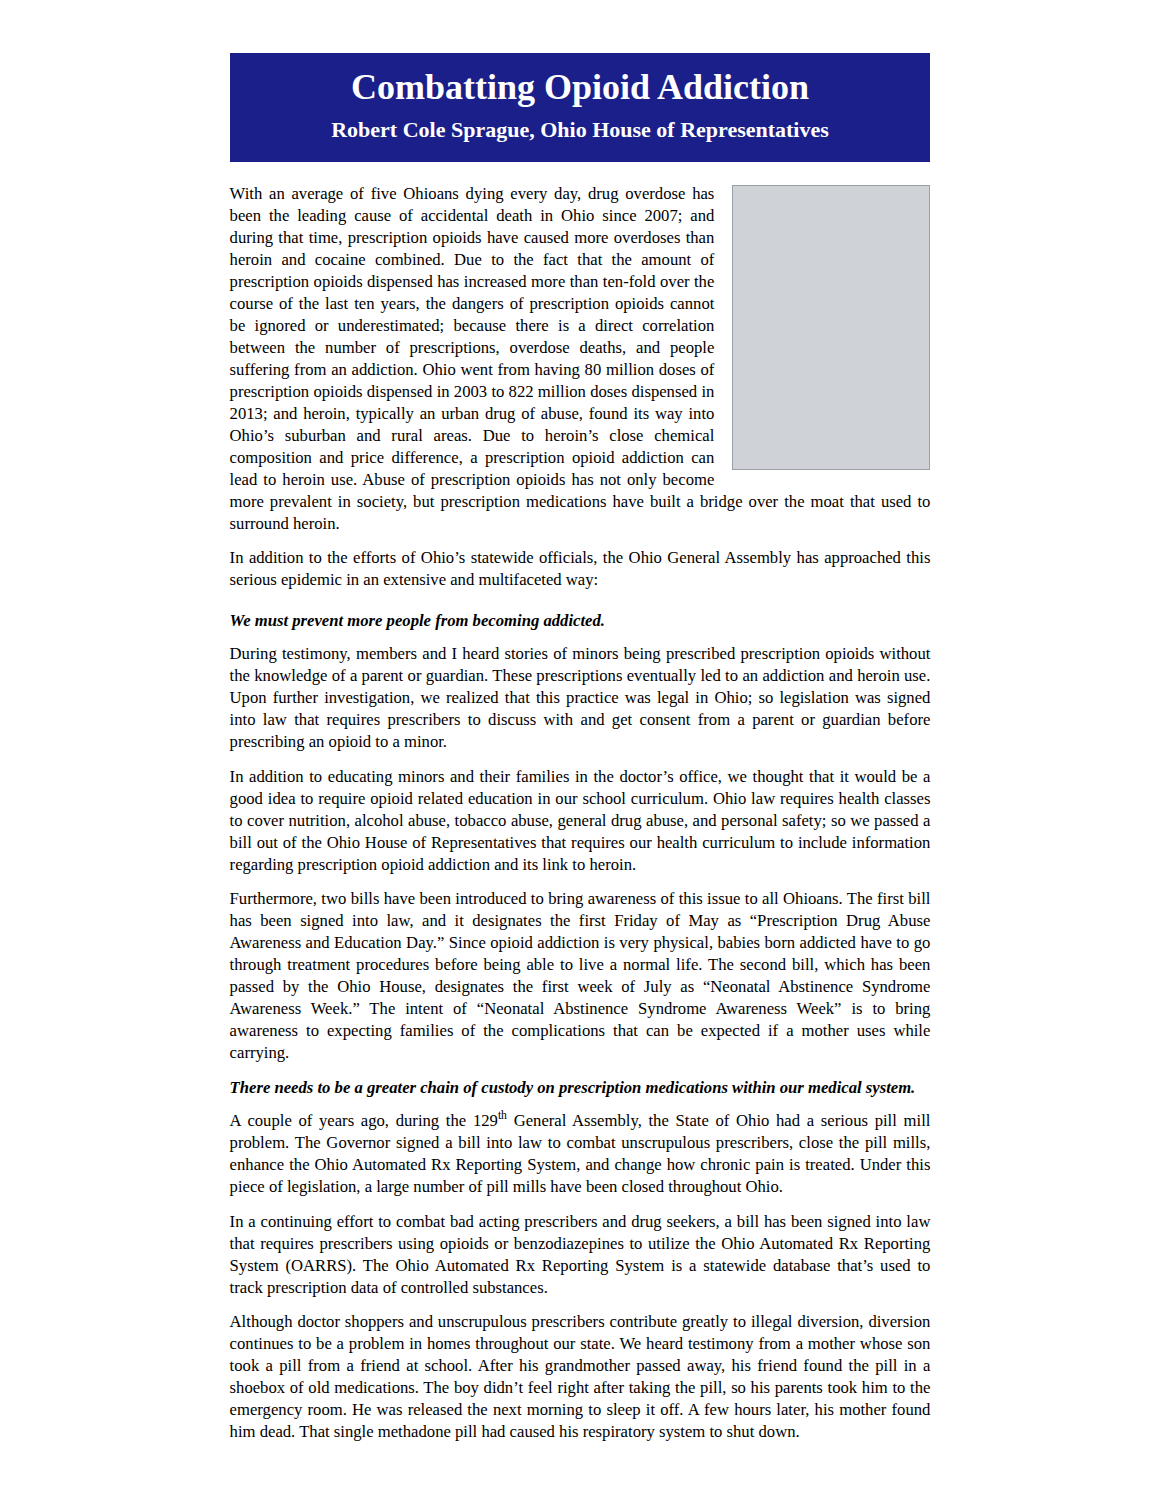Combatting Opioid Addiction
Robert Cole Sprague, Ohio House of Representatives
With an average of five Ohioans dying every day, drug overdose has been the leading cause of accidental death in Ohio since 2007; and during that time, prescription opioids have caused more overdoses than heroin and cocaine combined. Due to the fact that the amount of prescription opioids dispensed has increased more than ten-fold over the course of the last ten years, the dangers of prescription opioids cannot be ignored or underestimated; because there is a direct correlation between the number of prescriptions, overdose deaths, and people suffering from an addiction. Ohio went from having 80 million doses of prescription opioids dispensed in 2003 to 822 million doses dispensed in 2013; and heroin, typically an urban drug of abuse, found its way into Ohio’s suburban and rural areas. Due to heroin’s close chemical composition and price difference, a prescription opioid addiction can lead to heroin use. Abuse of prescription opioids has not only become more prevalent in society, but prescription medications have built a bridge over the moat that used to surround heroin.
In addition to the efforts of Ohio’s statewide officials, the Ohio General Assembly has approached this serious epidemic in an extensive and multifaceted way:
We must prevent more people from becoming addicted.
During testimony, members and I heard stories of minors being prescribed prescription opioids without the knowledge of a parent or guardian. These prescriptions eventually led to an addiction and heroin use. Upon further investigation, we realized that this practice was legal in Ohio; so legislation was signed into law that requires prescribers to discuss with and get consent from a parent or guardian before prescribing an opioid to a minor.
In addition to educating minors and their families in the doctor’s office, we thought that it would be a good idea to require opioid related education in our school curriculum. Ohio law requires health classes to cover nutrition, alcohol abuse, tobacco abuse, general drug abuse, and personal safety; so we passed a bill out of the Ohio House of Representatives that requires our health curriculum to include information regarding prescription opioid addiction and its link to heroin.
Furthermore, two bills have been introduced to bring awareness of this issue to all Ohioans. The first bill has been signed into law, and it designates the first Friday of May as “Prescription Drug Abuse Awareness and Education Day.” Since opioid addiction is very physical, babies born addicted have to go through treatment procedures before being able to live a normal life. The second bill, which has been passed by the Ohio House, designates the first week of July as “Neonatal Abstinence Syndrome Awareness Week.” The intent of “Neonatal Abstinence Syndrome Awareness Week” is to bring awareness to expecting families of the complications that can be expected if a mother uses while carrying.
There needs to be a greater chain of custody on prescription medications within our medical system.
A couple of years ago, during the 129th General Assembly, the State of Ohio had a serious pill mill problem. The Governor signed a bill into law to combat unscrupulous prescribers, close the pill mills, enhance the Ohio Automated Rx Reporting System, and change how chronic pain is treated. Under this piece of legislation, a large number of pill mills have been closed throughout Ohio.
In a continuing effort to combat bad acting prescribers and drug seekers, a bill has been signed into law that requires prescribers using opioids or benzodiazepines to utilize the Ohio Automated Rx Reporting System (OARRS). The Ohio Automated Rx Reporting System is a statewide database that’s used to track prescription data of controlled substances.
Although doctor shoppers and unscrupulous prescribers contribute greatly to illegal diversion, diversion continues to be a problem in homes throughout our state. We heard testimony from a mother whose son took a pill from a friend at school. After his grandmother passed away, his friend found the pill in a shoebox of old medications. The boy didn’t feel right after taking the pill, so his parents took him to the emergency room. He was released the next morning to sleep it off. A few hours later, his mother found him dead. That single methadone pill had caused his respiratory system to shut down.